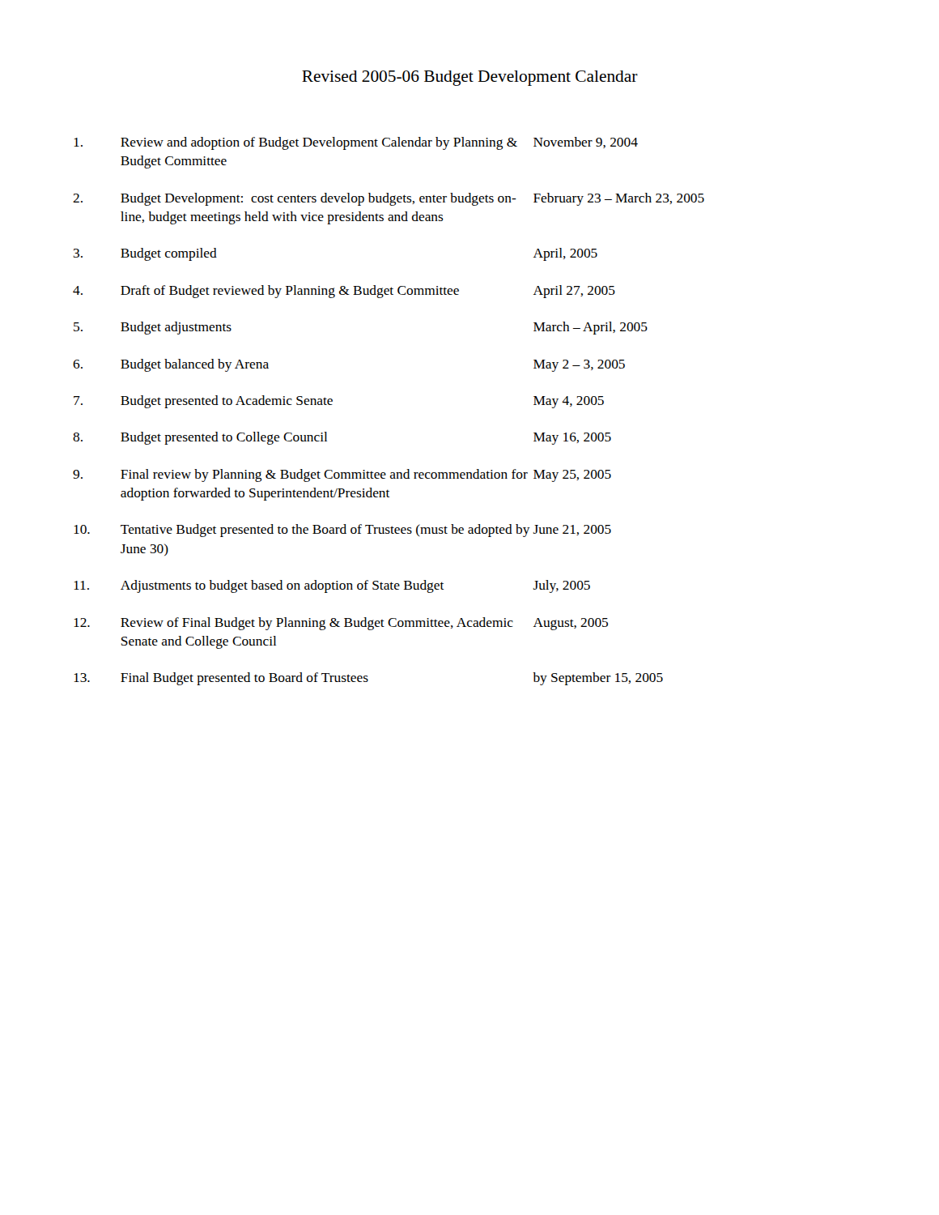Revised 2005-06 Budget Development Calendar
| 1. | Review and adoption of Budget Development Calendar by Planning & Budget Committee | November 9, 2004 |
| 2. | Budget Development: cost centers develop budgets, enter budgets on-line, budget meetings held with vice presidents and deans | February 23 – March 23, 2005 |
| 3. | Budget compiled | April, 2005 |
| 4. | Draft of Budget reviewed by Planning & Budget Committee | April 27, 2005 |
| 5. | Budget adjustments | March – April, 2005 |
| 6. | Budget balanced by Arena | May 2 – 3, 2005 |
| 7. | Budget presented to Academic Senate | May 4, 2005 |
| 8. | Budget presented to College Council | May 16, 2005 |
| 9. | Final review by Planning & Budget Committee and recommendation for adoption forwarded to Superintendent/President | May 25, 2005 |
| 10. | Tentative Budget presented to the Board of Trustees (must be adopted by June 30) | June 21, 2005 |
| 11. | Adjustments to budget based on adoption of State Budget | July, 2005 |
| 12. | Review of Final Budget by Planning & Budget Committee, Academic Senate and College Council | August, 2005 |
| 13. | Final Budget presented to Board of Trustees | by September 15, 2005 |